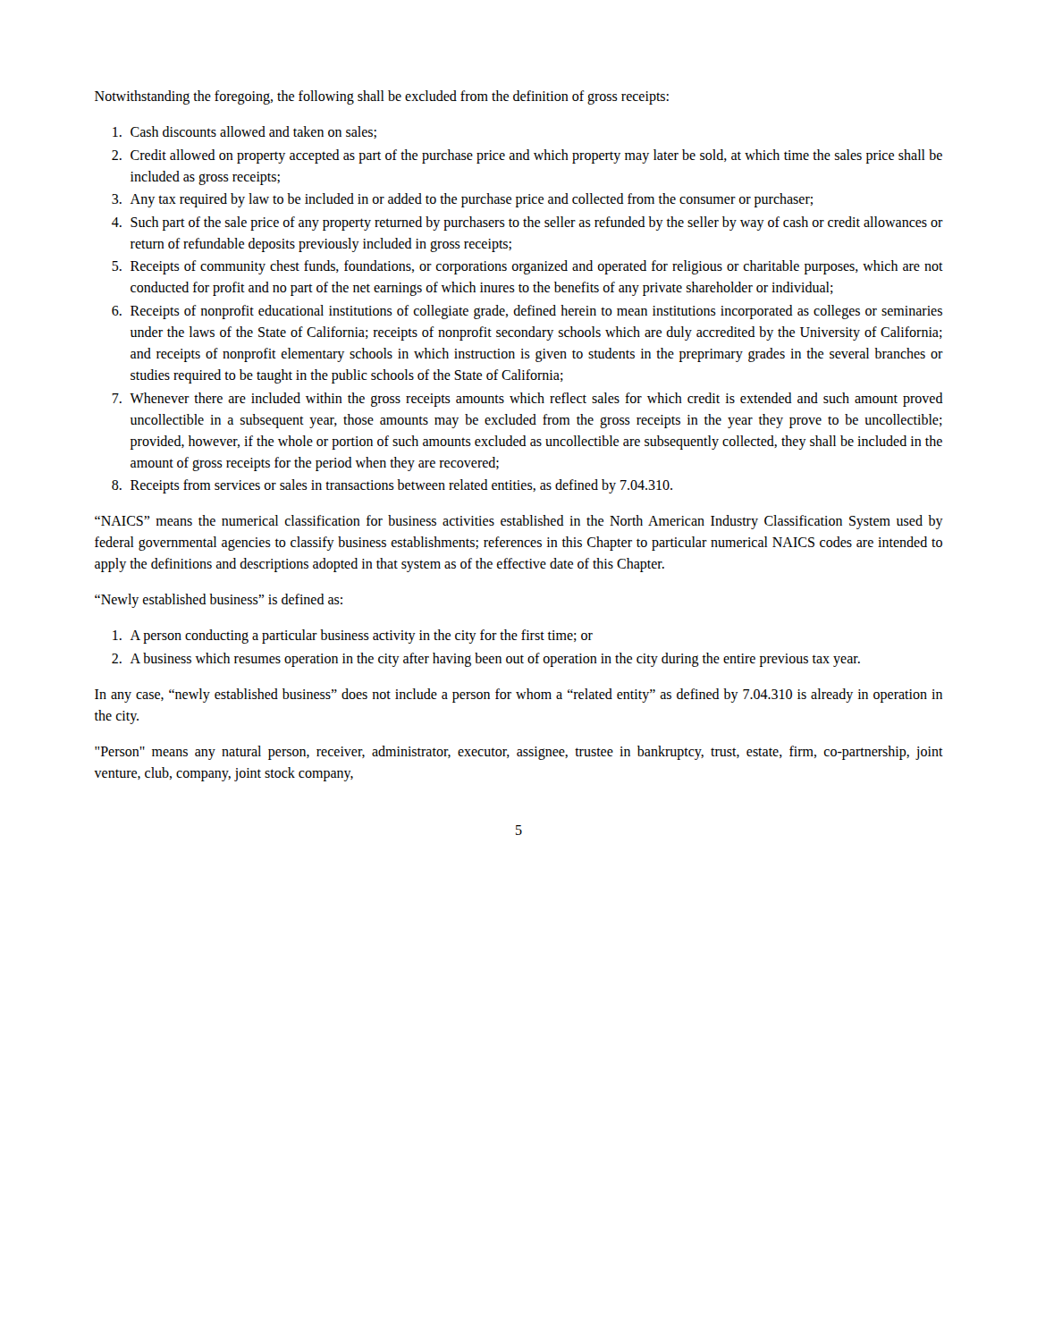Notwithstanding the foregoing, the following shall be excluded from the definition of gross receipts:
Cash discounts allowed and taken on sales;
Credit allowed on property accepted as part of the purchase price and which property may later be sold, at which time the sales price shall be included as gross receipts;
Any tax required by law to be included in or added to the purchase price and collected from the consumer or purchaser;
Such part of the sale price of any property returned by purchasers to the seller as refunded by the seller by way of cash or credit allowances or return of refundable deposits previously included in gross receipts;
Receipts of community chest funds, foundations, or corporations organized and operated for religious or charitable purposes, which are not conducted for profit and no part of the net earnings of which inures to the benefits of any private shareholder or individual;
Receipts of nonprofit educational institutions of collegiate grade, defined herein to mean institutions incorporated as colleges or seminaries under the laws of the State of California; receipts of nonprofit secondary schools which are duly accredited by the University of California; and receipts of nonprofit elementary schools in which instruction is given to students in the preprimary grades in the several branches or studies required to be taught in the public schools of the State of California;
Whenever there are included within the gross receipts amounts which reflect sales for which credit is extended and such amount proved uncollectible in a subsequent year, those amounts may be excluded from the gross receipts in the year they prove to be uncollectible; provided, however, if the whole or portion of such amounts excluded as uncollectible are subsequently collected, they shall be included in the amount of gross receipts for the period when they are recovered;
Receipts from services or sales in transactions between related entities, as defined by 7.04.310.
“NAICS” means the numerical classification for business activities established in the North American Industry Classification System used by federal governmental agencies to classify business establishments; references in this Chapter to particular numerical NAICS codes are intended to apply the definitions and descriptions adopted in that system as of the effective date of this Chapter.
“Newly established business” is defined as:
A person conducting a particular business activity in the city for the first time; or
A business which resumes operation in the city after having been out of operation in the city during the entire previous tax year.
In any case, “newly established business” does not include a person for whom a “related entity” as defined by 7.04.310 is already in operation in the city.
"Person" means any natural person, receiver, administrator, executor, assignee, trustee in bankruptcy, trust, estate, firm, co-partnership, joint venture, club, company, joint stock company,
5